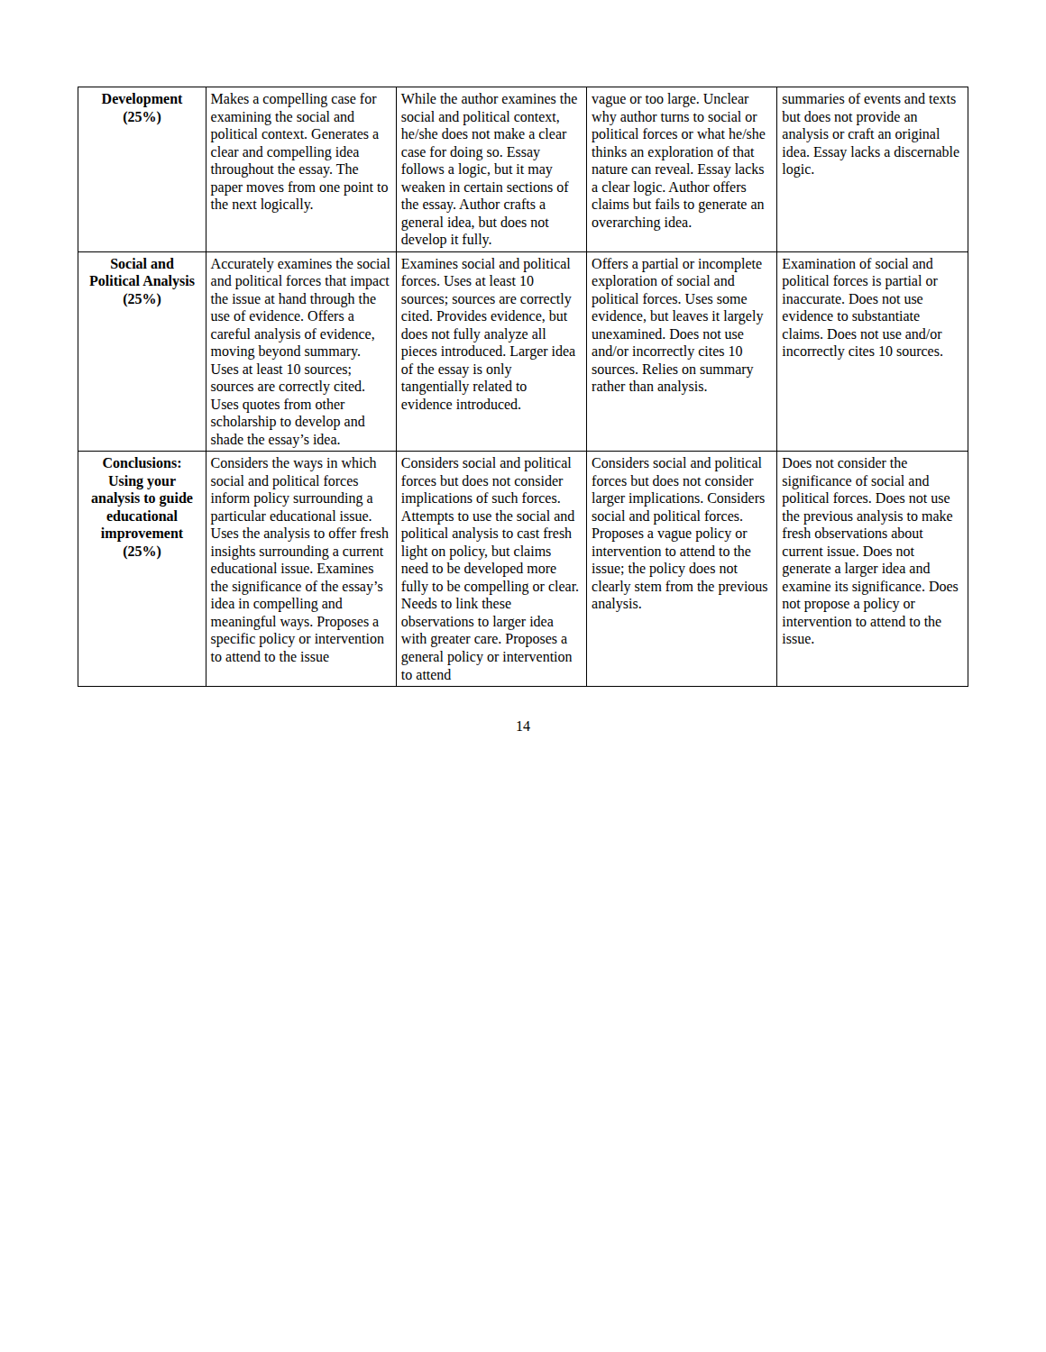| Development (25%) | Makes a compelling case for examining the social and political context. Generates a clear and compelling idea throughout the essay. The paper moves from one point to the next logically. | While the author examines the social and political context, he/she does not make a clear case for doing so. Essay follows a logic, but it may weaken in certain sections of the essay. Author crafts a general idea, but does not develop it fully. | vague or too large. Unclear why author turns to social or political forces or what he/she thinks an exploration of that nature can reveal. Essay lacks a clear logic. Author offers claims but fails to generate an overarching idea. | summaries of events and texts but does not provide an analysis or craft an original idea. Essay lacks a discernable logic. |
| Social and Political Analysis (25%) | Accurately examines the social and political forces that impact the issue at hand through the use of evidence. Offers a careful analysis of evidence, moving beyond summary. Uses at least 10 sources; sources are correctly cited. Uses quotes from other scholarship to develop and shade the essay’s idea. | Examines social and political forces. Uses at least 10 sources; sources are correctly cited. Provides evidence, but does not fully analyze all pieces introduced. Larger idea of the essay is only tangentially related to evidence introduced. | Offers a partial or incomplete exploration of social and political forces. Uses some evidence, but leaves it largely unexamined. Does not use and/or incorrectly cites 10 sources. Relies on summary rather than analysis. | Examination of social and political forces is partial or inaccurate. Does not use evidence to substantiate claims. Does not use and/or incorrectly cites 10 sources. |
| Conclusions: Using your analysis to guide educational improvement (25%) | Considers the ways in which social and political forces inform policy surrounding a particular educational issue. Uses the analysis to offer fresh insights surrounding a current educational issue. Examines the significance of the essay’s idea in compelling and meaningful ways. Proposes a specific policy or intervention to attend to the issue | Considers social and political forces but does not consider implications of such forces. Attempts to use the social and political analysis to cast fresh light on policy, but claims need to be developed more fully to be compelling or clear. Needs to link these observations to larger idea with greater care. Proposes a general policy or intervention to attend | Considers social and political forces but does not consider larger implications. Considers social and political forces. Proposes a vague policy or intervention to attend to the issue; the policy does not clearly stem from the previous analysis. | Does not consider the significance of social and political forces. Does not use the previous analysis to make fresh observations about current issue. Does not generate a larger idea and examine its significance. Does not propose a policy or intervention to attend to the issue. |
14